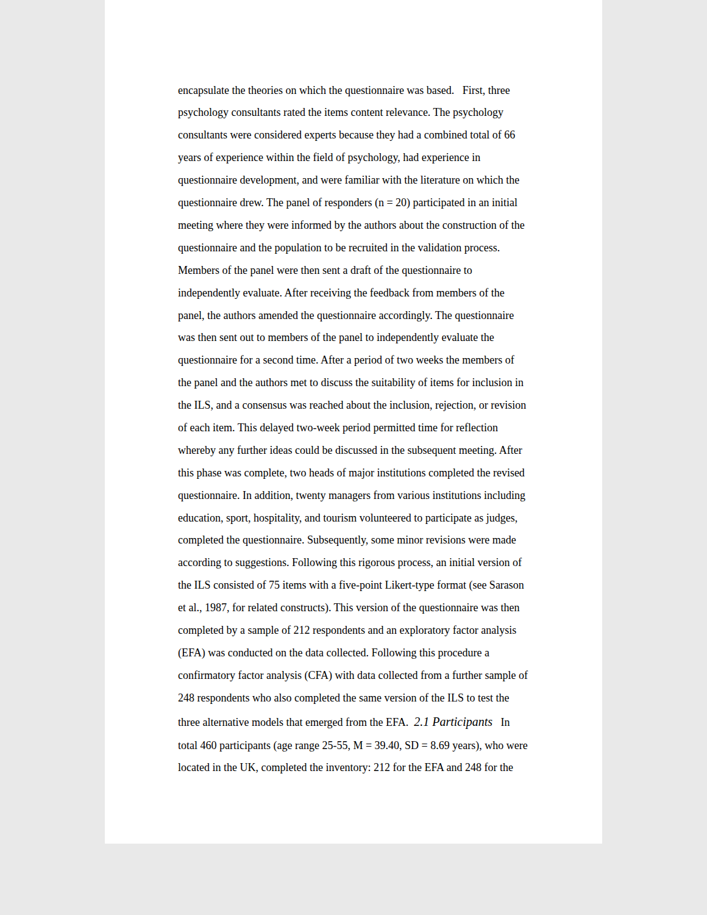encapsulate the theories on which the questionnaire was based. First, three psychology consultants rated the items content relevance. The psychology consultants were considered experts because they had a combined total of 66 years of experience within the field of psychology, had experience in questionnaire development, and were familiar with the literature on which the questionnaire drew. The panel of responders (n = 20) participated in an initial meeting where they were informed by the authors about the construction of the questionnaire and the population to be recruited in the validation process. Members of the panel were then sent a draft of the questionnaire to independently evaluate. After receiving the feedback from members of the panel, the authors amended the questionnaire accordingly. The questionnaire was then sent out to members of the panel to independently evaluate the questionnaire for a second time. After a period of two weeks the members of the panel and the authors met to discuss the suitability of items for inclusion in the ILS, and a consensus was reached about the inclusion, rejection, or revision of each item. This delayed two-week period permitted time for reflection whereby any further ideas could be discussed in the subsequent meeting. After this phase was complete, two heads of major institutions completed the revised questionnaire. In addition, twenty managers from various institutions including education, sport, hospitality, and tourism volunteered to participate as judges, completed the questionnaire. Subsequently, some minor revisions were made according to suggestions. Following this rigorous process, an initial version of the ILS consisted of 75 items with a five-point Likert-type format (see Sarason et al., 1987, for related constructs). This version of the questionnaire was then completed by a sample of 212 respondents and an exploratory factor analysis (EFA) was conducted on the data collected. Following this procedure a confirmatory factor analysis (CFA) with data collected from a further sample of 248 respondents who also completed the same version of the ILS to test the three alternative models that emerged from the EFA. 2.1 Participants In total 460 participants (age range 25-55, M = 39.40, SD = 8.69 years), who were located in the UK, completed the inventory: 212 for the EFA and 248 for the